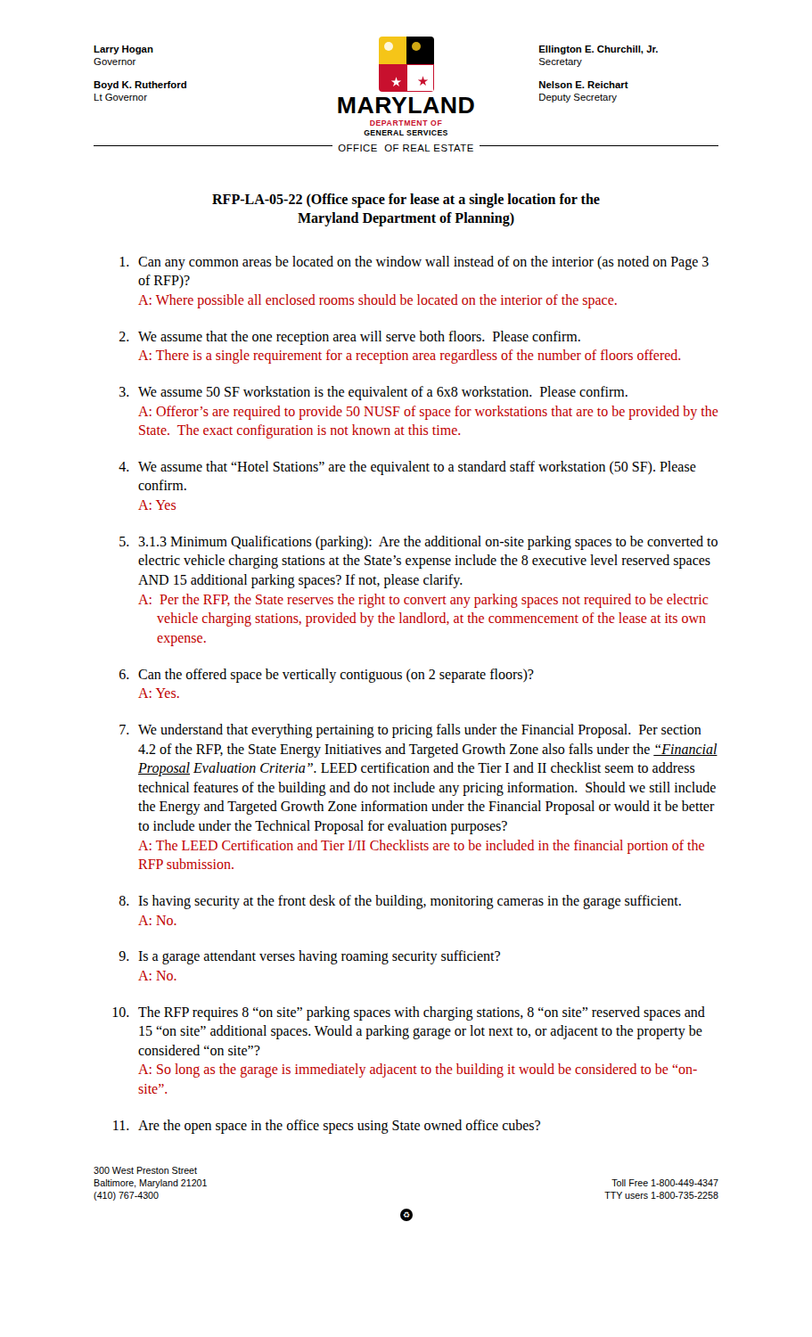Larry Hogan Governor
Boyd K. Rutherford Lt Governor
MARYLAND
Department of
General Services
Ellington E. Churchill, Jr. Secretary
Nelson E. Reichart Deputy Secretary
OFFICE OF REAL ESTATE
RFP-LA-05-22 (Office space for lease at a single location for the
Maryland Department of Planning)
Can any common areas be located on the window wall instead of on the interior (as noted on Page 3 of RFP)?
A: Where possible all enclosed rooms should be located on the interior of the space.
We assume that the one reception area will serve both floors. Please confirm.
A: There is a single requirement for a reception area regardless of the number of floors offered.
We assume 50 SF workstation is the equivalent of a 6x8 workstation. Please confirm.
A: Offeror’s are required to provide 50 NUSF of space for workstations that are to be provided by the State. The exact configuration is not known at this time.
We assume that “Hotel Stations” are the equivalent to a standard staff workstation (50 SF). Please confirm.
A: Yes
3.1.3 Minimum Qualifications (parking): Are the additional on-site parking spaces to be converted to electric vehicle charging stations at the State’s expense include the 8 executive level reserved spaces AND 15 additional parking spaces? If not, please clarify.
A: Per the RFP, the State reserves the right to convert any parking spaces not required to be electric vehicle charging stations, provided by the landlord, at the commencement of the lease at its own expense.
Can the offered space be vertically contiguous (on 2 separate floors)?
A: Yes.
We understand that everything pertaining to pricing falls under the Financial Proposal. Per section 4.2 of the RFP, the State Energy Initiatives and Targeted Growth Zone also falls under the “Financial Proposal Evaluation Criteria”. LEED certification and the Tier I and II checklist seem to address technical features of the building and do not include any pricing information. Should we still include the Energy and Targeted Growth Zone information under the Financial Proposal or would it be better to include under the Technical Proposal for evaluation purposes?
A: The LEED Certification and Tier I/II Checklists are to be included in the financial portion of the RFP submission.
Is having security at the front desk of the building, monitoring cameras in the garage sufficient.
A: No.
Is a garage attendant verses having roaming security sufficient?
A: No.
The RFP requires 8 “on site” parking spaces with charging stations, 8 “on site” reserved spaces and 15 “on site” additional spaces. Would a parking garage or lot next to, or adjacent to the property be considered “on site”?
A: So long as the garage is immediately adjacent to the building it would be considered to be “on-site”.
Are the open space in the office specs using State owned office cubes?
300 West Preston Street
Baltimore, Maryland 21201
(410) 767-4300
Toll Free 1-800-449-4347
TTY users 1-800-735-2258
♻